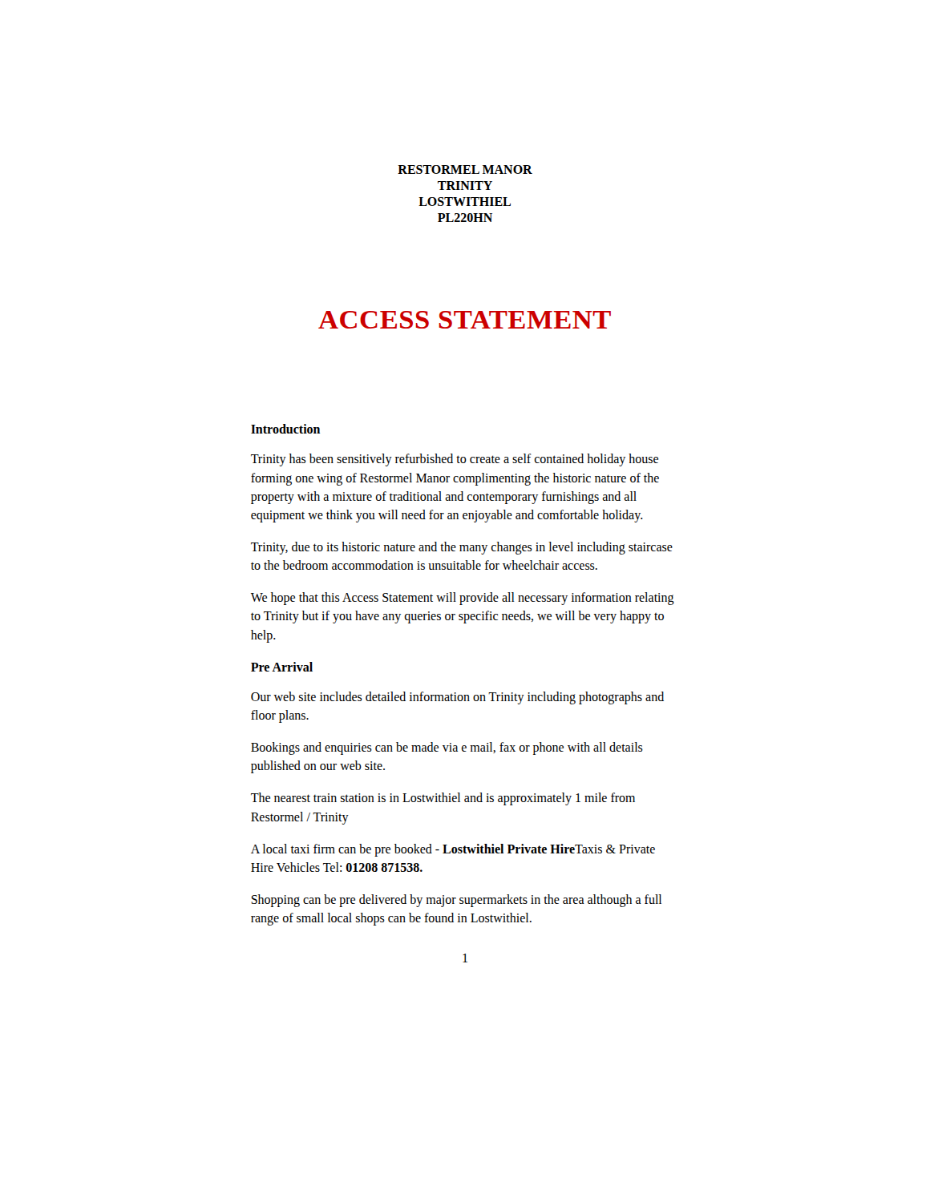RESTORMEL MANOR TRINITY LOSTWITHIEL PL220HN
ACCESS STATEMENT
Introduction
Trinity has been sensitively refurbished to create a self contained holiday house forming one wing of Restormel Manor complimenting the historic nature of the property with a mixture of traditional and contemporary furnishings and all equipment we think you will need for an enjoyable and comfortable holiday.
Trinity, due to its historic nature and the many changes in level including staircase to the bedroom accommodation is unsuitable for wheelchair access.
We hope that this Access Statement will provide all necessary information relating to Trinity but if you have any queries or specific needs, we will be very happy to help.
Pre Arrival
Our web site includes detailed information on Trinity including photographs and floor plans.
Bookings and enquiries can be made via e mail, fax or phone with all details published on our web site.
The nearest train station is in Lostwithiel and is approximately 1 mile from Restormel / Trinity
A local taxi firm can be pre booked - Lostwithiel Private Hire Taxis & Private Hire Vehicles Tel: 01208 871538.
Shopping can be pre delivered by major supermarkets in the area although a full range of small local shops can be found in Lostwithiel.
1